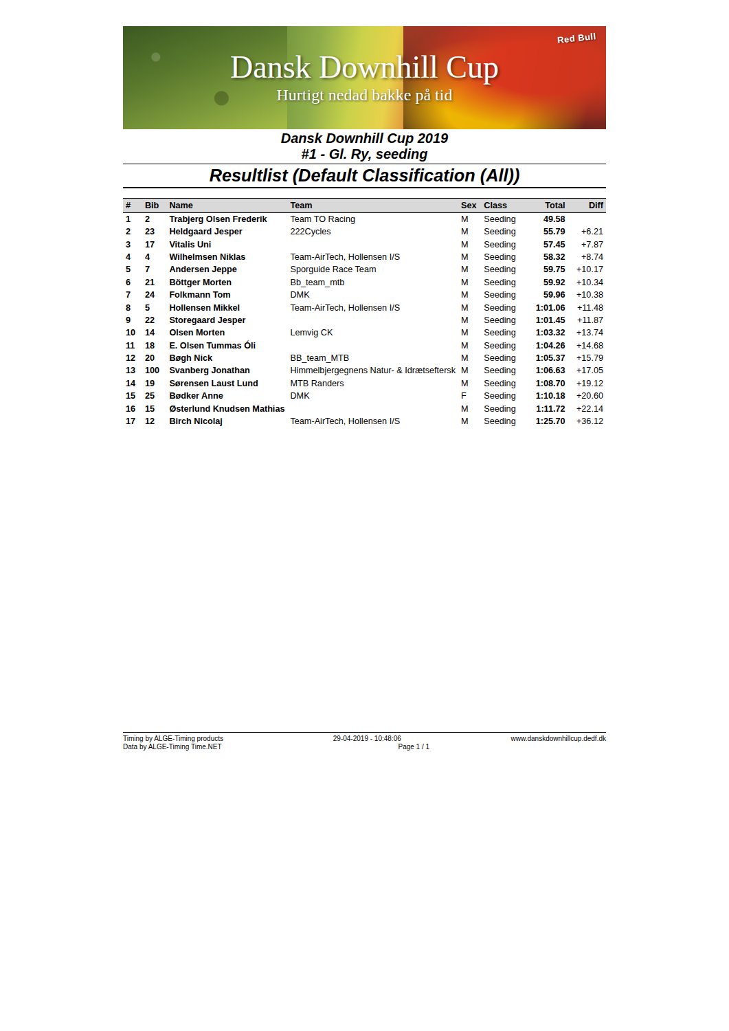Red Bull
Dansk Downhill Cup
Hurtigt nedad bakke på tid
Dansk Downhill Cup 2019
#1 - Gl. Ry, seeding
Resultlist (Default Classification (All))
| # | Bib | Name | Team | Sex | Class | Total | Diff |
| --- | --- | --- | --- | --- | --- | --- | --- |
| 1 | 2 | Trabjerg Olsen Frederik | Team TO Racing | M | Seeding | 49.58 | |
| 2 | 23 | Heldgaard Jesper | 222Cycles | M | Seeding | 55.79 | +6.21 |
| 3 | 17 | Vitalis Uni | | M | Seeding | 57.45 | +7.87 |
| 4 | 4 | Wilhelmsen Niklas | Team-AirTech, Hollensen I/S | M | Seeding | 58.32 | +8.74 |
| 5 | 7 | Andersen Jeppe | Sporguide Race Team | M | Seeding | 59.75 | +10.17 |
| 6 | 21 | Böttger Morten | Bb_team_mtb | M | Seeding | 59.92 | +10.34 |
| 7 | 24 | Folkmann Tom | DMK | M | Seeding | 59.96 | +10.38 |
| 8 | 5 | Hollensen Mikkel | Team-AirTech, Hollensen I/S | M | Seeding | 1:01.06 | +11.48 |
| 9 | 22 | Storegaard Jesper | | M | Seeding | 1:01.45 | +11.87 |
| 10 | 14 | Olsen Morten | Lemvig CK | M | Seeding | 1:03.32 | +13.74 |
| 11 | 18 | E. Olsen Tummas Óli | | M | Seeding | 1:04.26 | +14.68 |
| 12 | 20 | Bøgh Nick | BB_team_MTB | M | Seeding | 1:05.37 | +15.79 |
| 13 | 100 | Svanberg Jonathan | Himmelbjergegnens Natur- & Idrætseftersk | M | Seeding | 1:06.63 | +17.05 |
| 14 | 19 | Sørensen Laust Lund | MTB Randers | M | Seeding | 1:08.70 | +19.12 |
| 15 | 25 | Bødker Anne | DMK | F | Seeding | 1:10.18 | +20.60 |
| 16 | 15 | Østerlund Knudsen Mathias | | M | Seeding | 1:11.72 | +22.14 |
| 17 | 12 | Birch Nicolaj | Team-AirTech, Hollensen I/S | M | Seeding | 1:25.70 | +36.12 |
Timing by ALGE-Timing products
29-04-2019 - 10:48:06
www.danskdownhillcup.dedf.dk
Data by ALGE-Timing Time.NET
Page 1 / 1